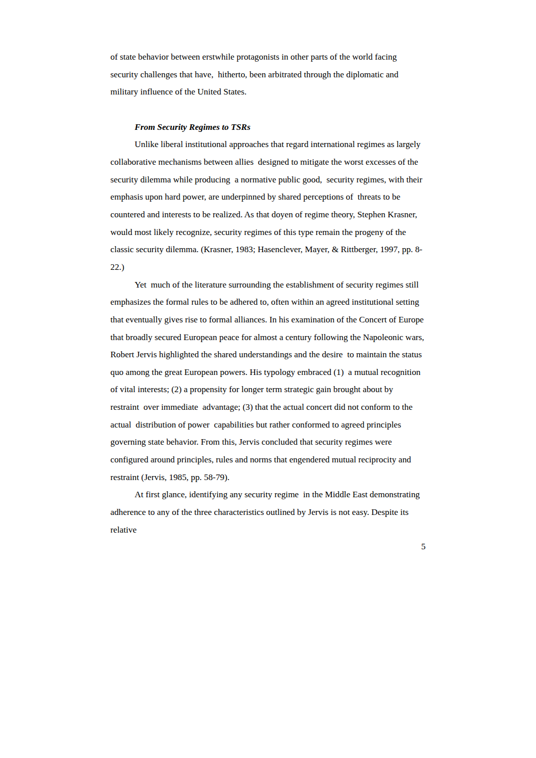of state behavior between erstwhile protagonists in other parts of the world facing security challenges that have, hitherto, been arbitrated through the diplomatic and military influence of the United States.
From Security Regimes to TSRs
Unlike liberal institutional approaches that regard international regimes as largely collaborative mechanisms between allies designed to mitigate the worst excesses of the security dilemma while producing a normative public good, security regimes, with their emphasis upon hard power, are underpinned by shared perceptions of threats to be countered and interests to be realized. As that doyen of regime theory, Stephen Krasner, would most likely recognize, security regimes of this type remain the progeny of the classic security dilemma. (Krasner, 1983; Hasenclever, Mayer, & Rittberger, 1997, pp. 8-22.)
Yet much of the literature surrounding the establishment of security regimes still emphasizes the formal rules to be adhered to, often within an agreed institutional setting that eventually gives rise to formal alliances. In his examination of the Concert of Europe that broadly secured European peace for almost a century following the Napoleonic wars, Robert Jervis highlighted the shared understandings and the desire to maintain the status quo among the great European powers. His typology embraced (1) a mutual recognition of vital interests; (2) a propensity for longer term strategic gain brought about by restraint over immediate advantage; (3) that the actual concert did not conform to the actual distribution of power capabilities but rather conformed to agreed principles governing state behavior. From this, Jervis concluded that security regimes were configured around principles, rules and norms that engendered mutual reciprocity and restraint (Jervis, 1985, pp. 58-79).
At first glance, identifying any security regime in the Middle East demonstrating adherence to any of the three characteristics outlined by Jervis is not easy. Despite its relative
5